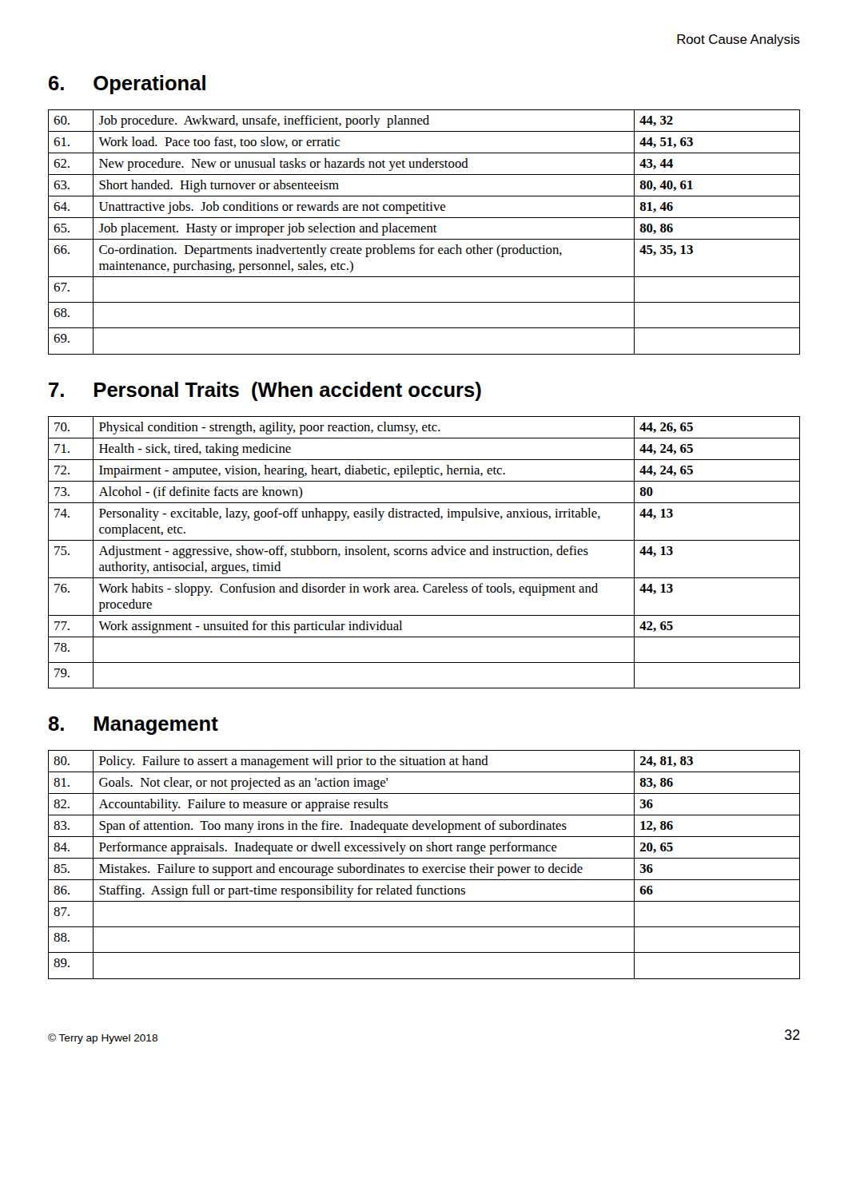Root Cause Analysis
6. Operational
| 60. | Job procedure. Awkward, unsafe, inefficient, poorly planned | 44, 32 |
| 61. | Work load. Pace too fast, too slow, or erratic | 44, 51, 63 |
| 62. | New procedure. New or unusual tasks or hazards not yet understood | 43, 44 |
| 63. | Short handed. High turnover or absenteeism | 80, 40, 61 |
| 64. | Unattractive jobs. Job conditions or rewards are not competitive | 81, 46 |
| 65. | Job placement. Hasty or improper job selection and placement | 80, 86 |
| 66. | Co-ordination. Departments inadvertently create problems for each other (production, maintenance, purchasing, personnel, sales, etc.) | 45, 35, 13 |
| 67. | | |
| 68. | | |
| 69. | | |
7. Personal Traits (When accident occurs)
| 70. | Physical condition - strength, agility, poor reaction, clumsy, etc. | 44, 26, 65 |
| 71. | Health - sick, tired, taking medicine | 44, 24, 65 |
| 72. | Impairment - amputee, vision, hearing, heart, diabetic, epileptic, hernia, etc. | 44, 24, 65 |
| 73. | Alcohol - (if definite facts are known) | 80 |
| 74. | Personality - excitable, lazy, goof-off unhappy, easily distracted, impulsive, anxious, irritable, complacent, etc. | 44, 13 |
| 75. | Adjustment - aggressive, show-off, stubborn, insolent, scorns advice and instruction, defies authority, antisocial, argues, timid | 44, 13 |
| 76. | Work habits - sloppy. Confusion and disorder in work area. Careless of tools, equipment and procedure | 44, 13 |
| 77. | Work assignment - unsuited for this particular individual | 42, 65 |
| 78. | | |
| 79. | | |
8. Management
| 80. | Policy. Failure to assert a management will prior to the situation at hand | 24, 81, 83 |
| 81. | Goals. Not clear, or not projected as an 'action image' | 83, 86 |
| 82. | Accountability. Failure to measure or appraise results | 36 |
| 83. | Span of attention. Too many irons in the fire. Inadequate development of subordinates | 12, 86 |
| 84. | Performance appraisals. Inadequate or dwell excessively on short range performance | 20, 65 |
| 85. | Mistakes. Failure to support and encourage subordinates to exercise their power to decide | 36 |
| 86. | Staffing. Assign full or part-time responsibility for related functions | 66 |
| 87. | | |
| 88. | | |
| 89. | | |
© Terry ap Hywel 2018
32